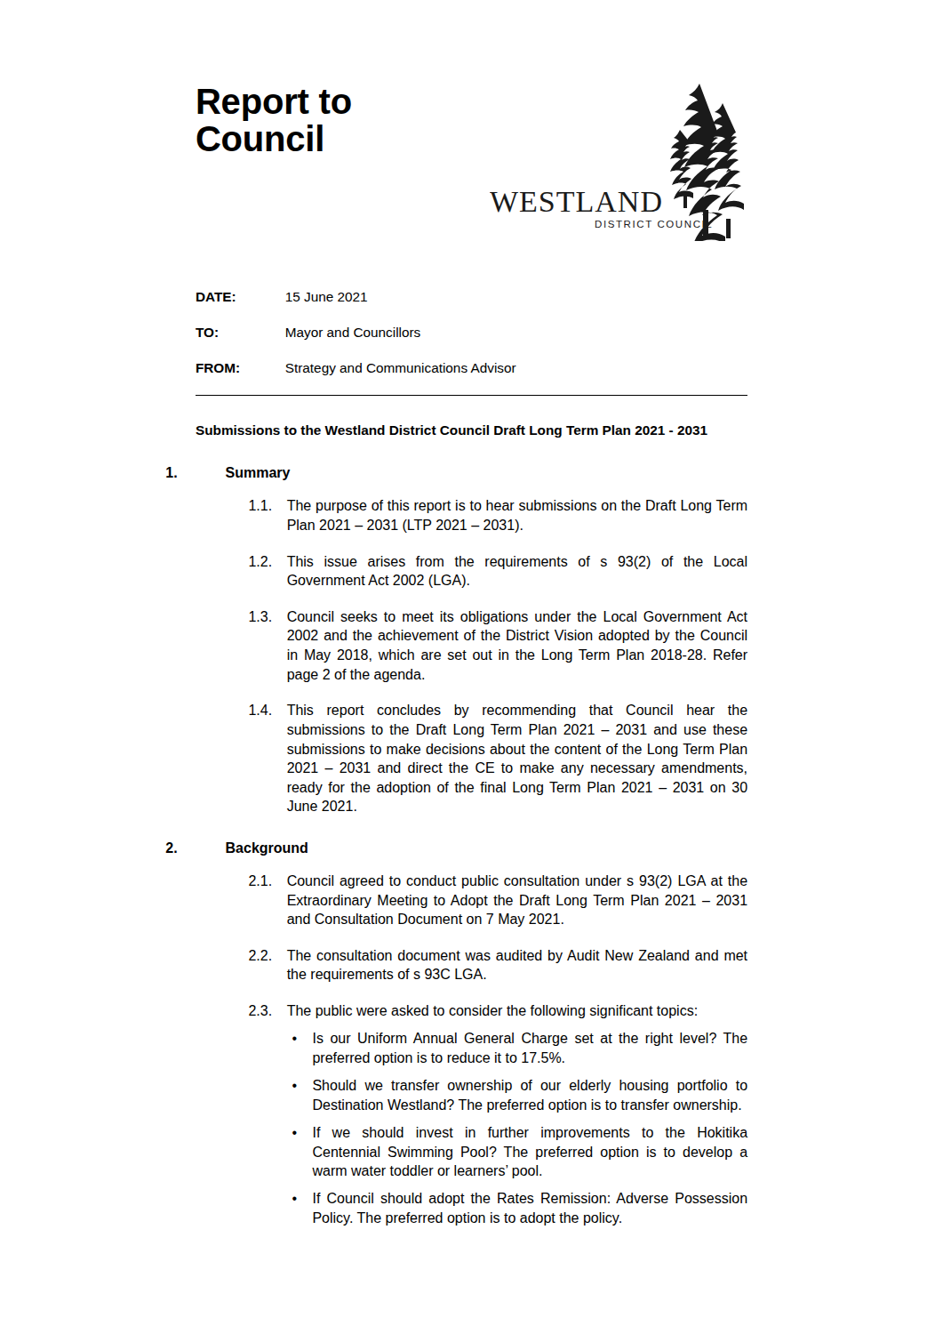Report to Council
WESTLAND DISTRICT COUNCIL
DATE:
15 June 2021
TO:
Mayor and Councillors
FROM:
Strategy and Communications Advisor
Submissions to the Westland District Council Draft Long Term Plan 2021 - 2031
Summary
The purpose of this report is to hear submissions on the Draft Long Term Plan 2021 – 2031 (LTP 2021 – 2031).
This issue arises from the requirements of s 93(2) of the Local Government Act 2002 (LGA).
Council seeks to meet its obligations under the Local Government Act 2002 and the achievement of the District Vision adopted by the Council in May 2018, which are set out in the Long Term Plan 2018-28. Refer page 2 of the agenda.
This report concludes by recommending that Council hear the submissions to the Draft Long Term Plan 2021 – 2031 and use these submissions to make decisions about the content of the Long Term Plan 2021 – 2031 and direct the CE to make any necessary amendments, ready for the adoption of the final Long Term Plan 2021 – 2031 on 30 June 2021.
Background
Council agreed to conduct public consultation under s 93(2) LGA at the Extraordinary Meeting to Adopt the Draft Long Term Plan 2021 – 2031 and Consultation Document on 7 May 2021.
The consultation document was audited by Audit New Zealand and met the requirements of s 93C LGA.
The public were asked to consider the following significant topics:
Is our Uniform Annual General Charge set at the right level? The preferred option is to reduce it to 17.5%.
Should we transfer ownership of our elderly housing portfolio to Destination Westland? The preferred option is to transfer ownership.
If we should invest in further improvements to the Hokitika Centennial Swimming Pool? The preferred option is to develop a warm water toddler or learners’ pool.
If Council should adopt the Rates Remission: Adverse Possession Policy. The preferred option is to adopt the policy.